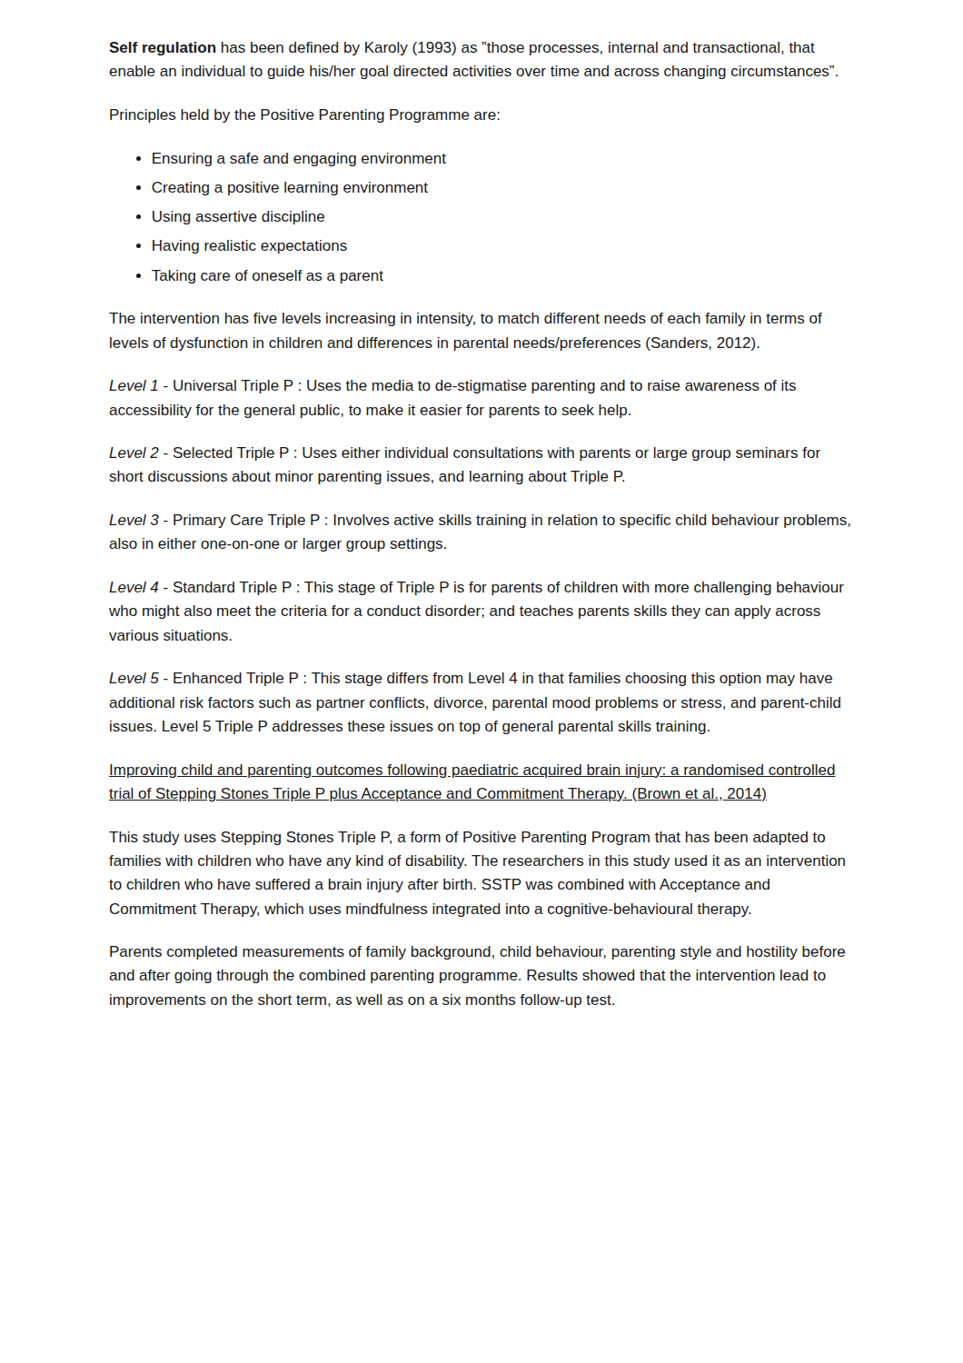Self regulation has been defined by Karoly (1993) as ”those processes, internal and transactional, that enable an individual to guide his/her goal directed activities over time and across changing circumstances”.
Principles held by the Positive Parenting Programme are:
Ensuring a safe and engaging environment
Creating a positive learning environment
Using assertive discipline
Having realistic expectations
Taking care of oneself as a parent
The intervention has five levels increasing in intensity, to match different needs of each family in terms of levels of dysfunction in children and differences in parental needs/preferences (Sanders, 2012).
Level 1 - Universal Triple P : Uses the media to de-stigmatise parenting and to raise awareness of its accessibility for the general public, to make it easier for parents to seek help.
Level 2 - Selected Triple P : Uses either individual consultations with parents or large group seminars for short discussions about minor parenting issues, and learning about Triple P.
Level 3 - Primary Care Triple P : Involves active skills training in relation to specific child behaviour problems, also in either one-on-one or larger group settings.
Level 4 - Standard Triple P : This stage of Triple P is for parents of children with more challenging behaviour who might also meet the criteria for a conduct disorder; and teaches parents skills they can apply across various situations.
Level 5 - Enhanced Triple P : This stage differs from Level 4 in that families choosing this option may have additional risk factors such as partner conflicts, divorce, parental mood problems or stress, and parent-child issues. Level 5 Triple P addresses these issues on top of general parental skills training.
Improving child and parenting outcomes following paediatric acquired brain injury: a randomised controlled trial of Stepping Stones Triple P plus Acceptance and Commitment Therapy. (Brown et al., 2014)
This study uses Stepping Stones Triple P, a form of Positive Parenting Program that has been adapted to families with children who have any kind of disability. The researchers in this study used it as an intervention to children who have suffered a brain injury after birth. SSTP was combined with Acceptance and Commitment Therapy, which uses mindfulness integrated into a cognitive-behavioural therapy.
Parents completed measurements of family background, child behaviour, parenting style and hostility before and after going through the combined parenting programme. Results showed that the intervention lead to improvements on the short term, as well as on a six months follow-up test.